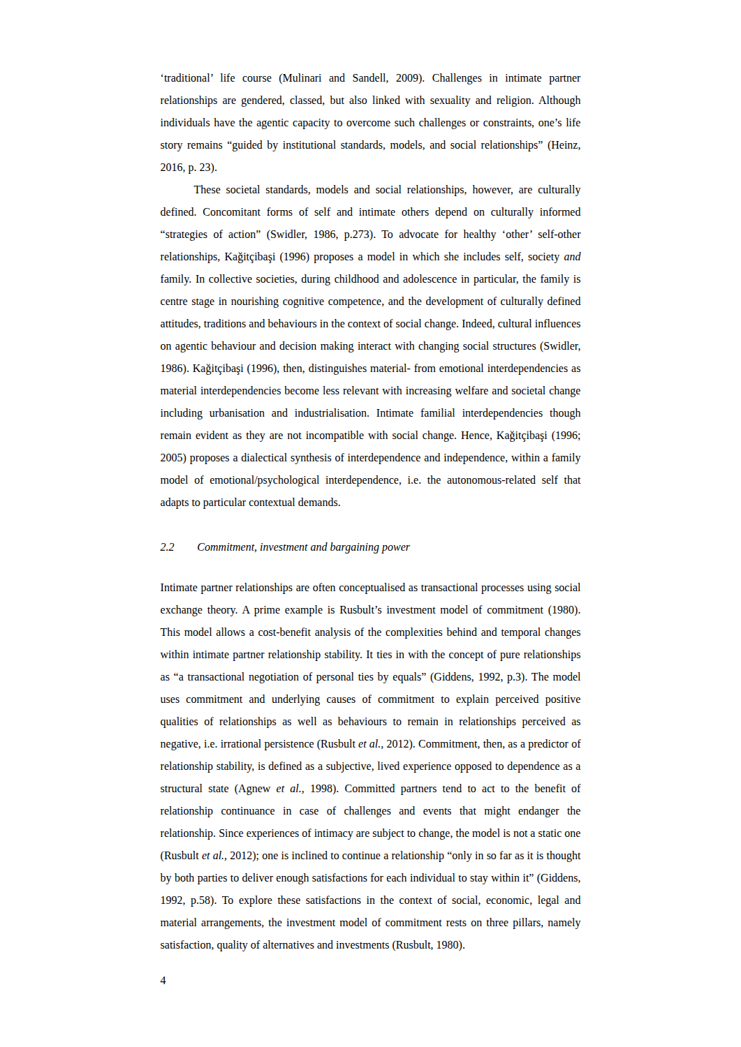‘traditional’ life course (Mulinari and Sandell, 2009). Challenges in intimate partner relationships are gendered, classed, but also linked with sexuality and religion. Although individuals have the agentic capacity to overcome such challenges or constraints, one’s life story remains “guided by institutional standards, models, and social relationships” (Heinz, 2016, p. 23).
These societal standards, models and social relationships, however, are culturally defined. Concomitant forms of self and intimate others depend on culturally informed “strategies of action” (Swidler, 1986, p.273). To advocate for healthy ‘other’ self-other relationships, Kağitçibaşi (1996) proposes a model in which she includes self, society and family. In collective societies, during childhood and adolescence in particular, the family is centre stage in nourishing cognitive competence, and the development of culturally defined attitudes, traditions and behaviours in the context of social change. Indeed, cultural influences on agentic behaviour and decision making interact with changing social structures (Swidler, 1986). Kağitçibaşi (1996), then, distinguishes material- from emotional interdependencies as material interdependencies become less relevant with increasing welfare and societal change including urbanisation and industrialisation. Intimate familial interdependencies though remain evident as they are not incompatible with social change. Hence, Kağitçibaşi (1996; 2005) proposes a dialectical synthesis of interdependence and independence, within a family model of emotional/psychological interdependence, i.e. the autonomous-related self that adapts to particular contextual demands.
2.2 Commitment, investment and bargaining power
Intimate partner relationships are often conceptualised as transactional processes using social exchange theory. A prime example is Rusbult’s investment model of commitment (1980). This model allows a cost-benefit analysis of the complexities behind and temporal changes within intimate partner relationship stability. It ties in with the concept of pure relationships as “a transactional negotiation of personal ties by equals” (Giddens, 1992, p.3). The model uses commitment and underlying causes of commitment to explain perceived positive qualities of relationships as well as behaviours to remain in relationships perceived as negative, i.e. irrational persistence (Rusbult et al., 2012). Commitment, then, as a predictor of relationship stability, is defined as a subjective, lived experience opposed to dependence as a structural state (Agnew et al., 1998). Committed partners tend to act to the benefit of relationship continuance in case of challenges and events that might endanger the relationship. Since experiences of intimacy are subject to change, the model is not a static one (Rusbult et al., 2012); one is inclined to continue a relationship “only in so far as it is thought by both parties to deliver enough satisfactions for each individual to stay within it” (Giddens, 1992, p.58). To explore these satisfactions in the context of social, economic, legal and material arrangements, the investment model of commitment rests on three pillars, namely satisfaction, quality of alternatives and investments (Rusbult, 1980).
4